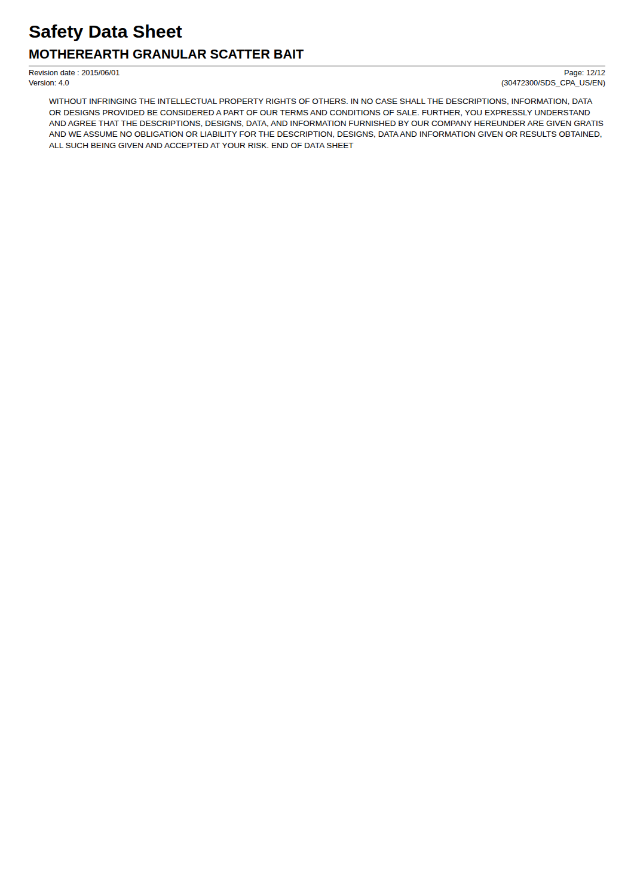Safety Data Sheet
MOTHEREARTH GRANULAR SCATTER BAIT
Revision date : 2015/06/01
Version: 4.0
Page: 12/12
(30472300/SDS_CPA_US/EN)
WITHOUT INFRINGING THE INTELLECTUAL PROPERTY RIGHTS OF OTHERS. IN NO CASE SHALL THE DESCRIPTIONS, INFORMATION, DATA OR DESIGNS PROVIDED BE CONSIDERED A PART OF OUR TERMS AND CONDITIONS OF SALE. FURTHER, YOU EXPRESSLY UNDERSTAND AND AGREE THAT THE DESCRIPTIONS, DESIGNS, DATA, AND INFORMATION FURNISHED BY OUR COMPANY HEREUNDER ARE GIVEN GRATIS AND WE ASSUME NO OBLIGATION OR LIABILITY FOR THE DESCRIPTION, DESIGNS, DATA AND INFORMATION GIVEN OR RESULTS OBTAINED, ALL SUCH BEING GIVEN AND ACCEPTED AT YOUR RISK. END OF DATA SHEET